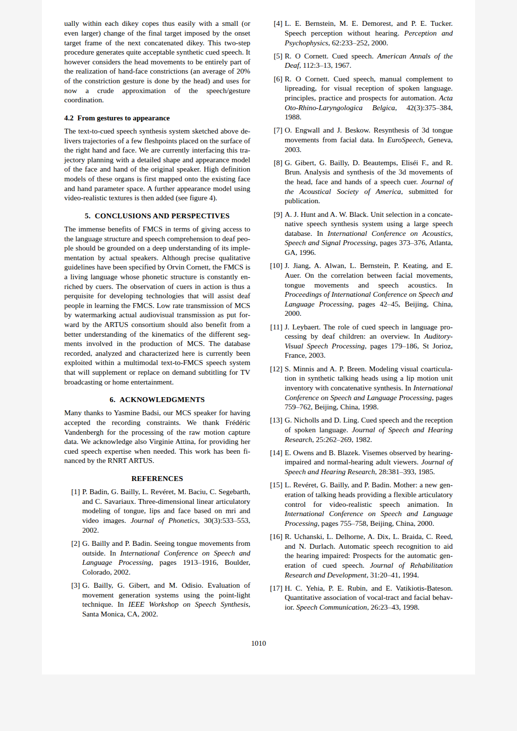ually within each dikey copes thus easily with a small (or even larger) change of the final target imposed by the onset target frame of the next concatenated dikey. This two-step procedure generates quite acceptable synthetic cued speech. It however considers the head movements to be entirely part of the realization of hand-face constrictions (an average of 20% of the constriction gesture is done by the head) and uses for now a crude approximation of the speech/gesture coordination.
4.2 From gestures to appearance
The text-to-cued speech synthesis system sketched above delivers trajectories of a few fleshpoints placed on the surface of the right hand and face. We are currently interfacing this trajectory planning with a detailed shape and appearance model of the face and hand of the original speaker. High definition models of these organs is first mapped onto the existing face and hand parameter space. A further appearance model using video-realistic textures is then added (see figure 4).
5. Conclusions and perspectives
The immense benefits of FMCS in terms of giving access to the language structure and speech comprehension to deaf people should be grounded on a deep understanding of its implementation by actual speakers. Although precise qualitative guidelines have been specified by Orvin Cornett, the FMCS is a living language whose phonetic structure is constantly enriched by cuers. The observation of cuers in action is thus a perquisite for developing technologies that will assist deaf people in learning the FMCS. Low rate transmission of MCS by watermarking actual audiovisual transmission as put forward by the ARTUS consortium should also benefit from a better understanding of the kinematics of the different segments involved in the production of MCS. The database recorded, analyzed and characterized here is currently been exploited within a multimodal text-to-FMCS speech system that will supplement or replace on demand subtitling for TV broadcasting or home entertainment.
6. Acknowledgments
Many thanks to Yasmine Badsi, our MCS speaker for having accepted the recording constraints. We thank Frédéric Vandenbergh for the processing of the raw motion capture data. We acknowledge also Virginie Attina, for providing her cued speech expertise when needed. This work has been financed by the RNRT ARTUS.
References
P. Badin, G. Bailly, L. Revéret, M. Baciu, C. Segebarth, and C. Savariaux. Three-dimensional linear articulatory modeling of tongue, lips and face based on mri and video images. Journal of Phonetics, 30(3):533–553, 2002.
G. Bailly and P. Badin. Seeing tongue movements from outside. In International Conference on Speech and Language Processing, pages 1913–1916, Boulder, Colorado, 2002.
G. Bailly, G. Gibert, and M. Odisio. Evaluation of movement generation systems using the point-light technique. In IEEE Workshop on Speech Synthesis, Santa Monica, CA, 2002.
L. E. Bernstein, M. E. Demorest, and P. E. Tucker. Speech perception without hearing. Perception and Psychophysics, 62:233–252, 2000.
R. O Cornett. Cued speech. American Annals of the Deaf, 112:3–13, 1967.
R. O Cornett. Cued speech, manual complement to lipreading, for visual reception of spoken language. principles, practice and prospects for automation. Acta Oto-Rhino-Laryngologica Belgica, 42(3):375–384, 1988.
O. Engwall and J. Beskow. Resynthesis of 3d tongue movements from facial data. In EuroSpeech, Geneva, 2003.
G. Gibert, G. Bailly, D. Beautemps, Eliséi F., and R. Brun. Analysis and synthesis of the 3d movements of the head, face and hands of a speech cuer. Journal of the Acoustical Society of America, submitted for publication.
A. J. Hunt and A. W. Black. Unit selection in a concatenative speech synthesis system using a large speech database. In International Conference on Acoustics, Speech and Signal Processing, pages 373–376, Atlanta, GA, 1996.
J. Jiang, A. Alwan, L. Bernstein, P. Keating, and E. Auer. On the correlation between facial movements, tongue movements and speech acoustics. In Proceedings of International Conference on Speech and Language Processing, pages 42–45, Beijing, China, 2000.
J. Leybaert. The role of cued speech in language processing by deaf children: an overview. In Auditory-Visual Speech Processing, pages 179–186, St Jorioz, France, 2003.
S. Minnis and A. P. Breen. Modeling visual coarticulation in synthetic talking heads using a lip motion unit inventory with concatenative synthesis. In International Conference on Speech and Language Processing, pages 759–762, Beijing, China, 1998.
G. Nicholls and D. Ling. Cued speech and the reception of spoken language. Journal of Speech and Hearing Research, 25:262–269, 1982.
E. Owens and B. Blazek. Visemes observed by hearing-impaired and normal-hearing adult viewers. Journal of Speech and Hearing Research, 28:381–393, 1985.
L. Revéret, G. Bailly, and P. Badin. Mother: a new generation of talking heads providing a flexible articulatory control for video-realistic speech animation. In International Conference on Speech and Language Processing, pages 755–758, Beijing, China, 2000.
R. Uchanski, L. Delhorne, A. Dix, L. Braida, C. Reed, and N. Durlach. Automatic speech recognition to aid the hearing impaired: Prospects for the automatic generation of cued speech. Journal of Rehabilitation Research and Development, 31:20–41, 1994.
H. C. Yehia, P. E. Rubin, and E. Vatikiotis-Bateson. Quantitative association of vocal-tract and facial behavior. Speech Communication, 26:23–43, 1998.
1010